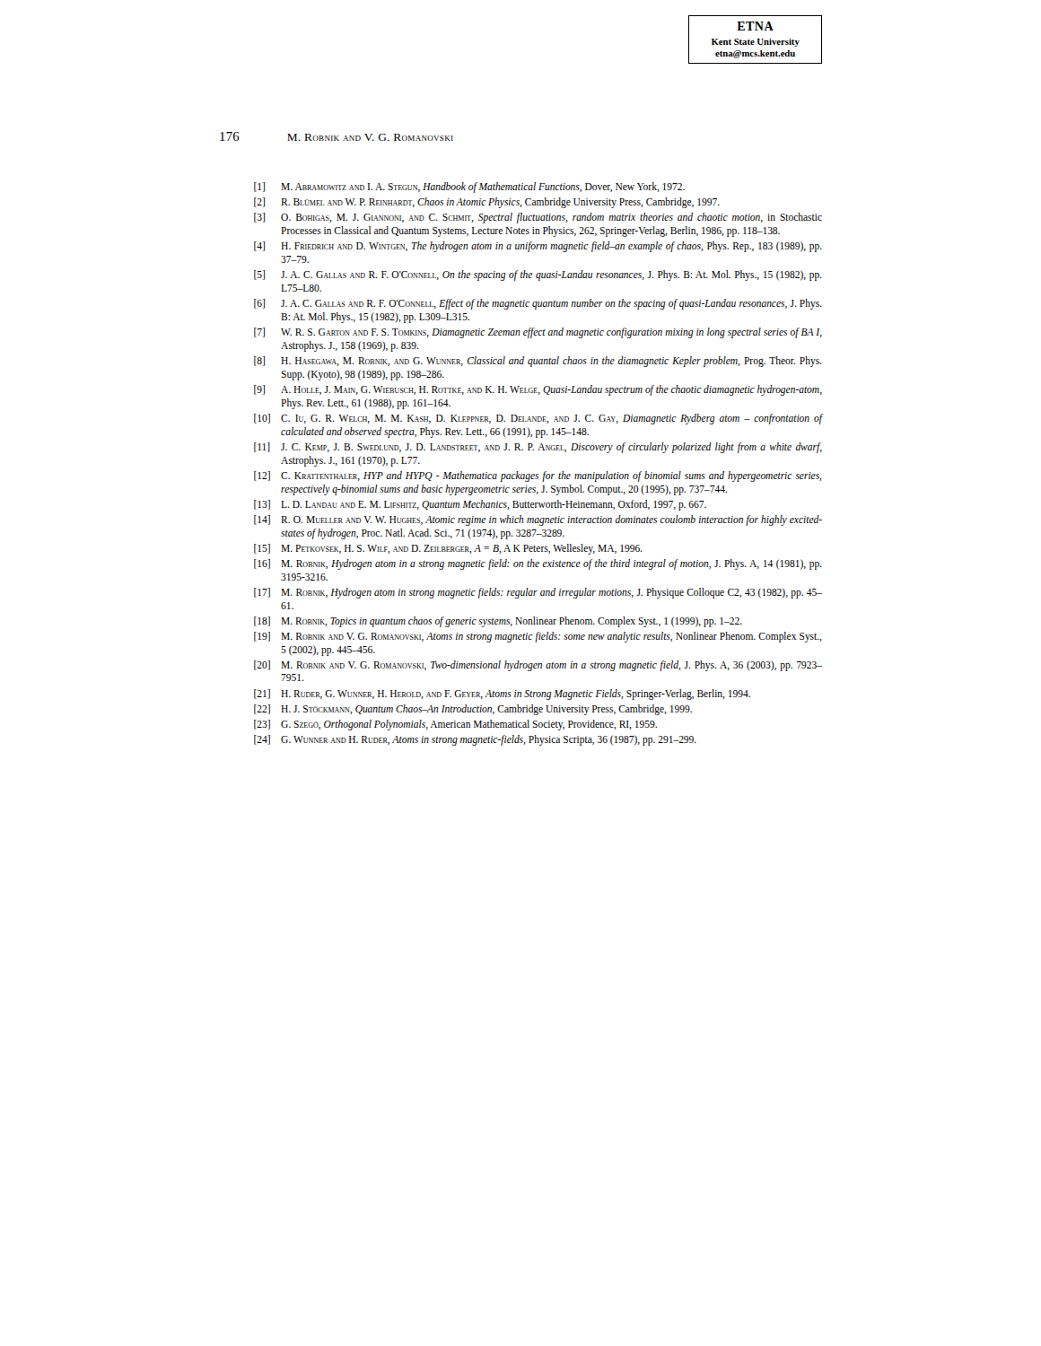ETNA
Kent State University
etna@mcs.kent.edu
176 M. Robnik and V. G. Romanovski
[1] M. Abramowitz and I. A. Stegun, Handbook of Mathematical Functions, Dover, New York, 1972.
[2] R. Blümel and W. P. Reinhardt, Chaos in Atomic Physics, Cambridge University Press, Cambridge, 1997.
[3] O. Bohigas, M. J. Giannoni, and C. Schmit, Spectral fluctuations, random matrix theories and chaotic motion, in Stochastic Processes in Classical and Quantum Systems, Lecture Notes in Physics, 262, Springer-Verlag, Berlin, 1986, pp. 118–138.
[4] H. Friedrich and D. Wintgen, The hydrogen atom in a uniform magnetic field–an example of chaos, Phys. Rep., 183 (1989), pp. 37–79.
[5] J. A. C. Gallas and R. F. O'Connell, On the spacing of the quasi-Landau resonances, J. Phys. B: At. Mol. Phys., 15 (1982), pp. L75–L80.
[6] J. A. C. Gallas and R. F. O'Connell, Effect of the magnetic quantum number on the spacing of quasi-Landau resonances, J. Phys. B: At. Mol. Phys., 15 (1982), pp. L309–L315.
[7] W. R. S. Garton and F. S. Tomkins, Diamagnetic Zeeman effect and magnetic configuration mixing in long spectral series of BA I, Astrophys. J., 158 (1969), p. 839.
[8] H. Hasegawa, M. Robnik, and G. Wunner, Classical and quantal chaos in the diamagnetic Kepler problem, Prog. Theor. Phys. Supp. (Kyoto), 98 (1989), pp. 198–286.
[9] A. Holle, J. Main, G. Wiebusch, H. Rottke, and K. H. Welge, Quasi-Landau spectrum of the chaotic diamagnetic hydrogen-atom, Phys. Rev. Lett., 61 (1988), pp. 161–164.
[10] C. Iu, G. R. Welch, M. M. Kash, D. Kleppner, D. Delande, and J. C. Gay, Diamagnetic Rydberg atom – confrontation of calculated and observed spectra, Phys. Rev. Lett., 66 (1991), pp. 145–148.
[11] J. C. Kemp, J. B. Swedlund, J. D. Landstreet, and J. R. P. Angel, Discovery of circularly polarized light from a white dwarf, Astrophys. J., 161 (1970), p. L77.
[12] C. Krattenthaler, HYP and HYPQ - Mathematica packages for the manipulation of binomial sums and hypergeometric series, respectively q-binomial sums and basic hypergeometric series, J. Symbol. Comput., 20 (1995), pp. 737–744.
[13] L. D. Landau and E. M. Lifshitz, Quantum Mechanics, Butterworth-Heinemann, Oxford, 1997, p. 667.
[14] R. O. Mueller and V. W. Hughes, Atomic regime in which magnetic interaction dominates coulomb interaction for highly excited-states of hydrogen, Proc. Natl. Acad. Sci., 71 (1974), pp. 3287–3289.
[15] M. Petkovšek, H. S. Wilf, and D. Zeilberger, A = B, A K Peters, Wellesley, MA, 1996.
[16] M. Robnik, Hydrogen atom in a strong magnetic field: on the existence of the third integral of motion, J. Phys. A, 14 (1981), pp. 3195-3216.
[17] M. Robnik, Hydrogen atom in strong magnetic fields: regular and irregular motions, J. Physique Colloque C2, 43 (1982), pp. 45–61.
[18] M. Robnik, Topics in quantum chaos of generic systems, Nonlinear Phenom. Complex Syst., 1 (1999), pp. 1–22.
[19] M. Robnik and V. G. Romanovski, Atoms in strong magnetic fields: some new analytic results, Nonlinear Phenom. Complex Syst., 5 (2002), pp. 445–456.
[20] M. Robnik and V. G. Romanovski, Two-dimensional hydrogen atom in a strong magnetic field, J. Phys. A, 36 (2003), pp. 7923–7951.
[21] H. Ruder, G. Wunner, H. Herold, and F. Geyer, Atoms in Strong Magnetic Fields, Springer-Verlag, Berlin, 1994.
[22] H. J. Stöckmann, Quantum Chaos–An Introduction, Cambridge University Press, Cambridge, 1999.
[23] G. Szegö, Orthogonal Polynomials, American Mathematical Society, Providence, RI, 1959.
[24] G. Wunner and H. Ruder, Atoms in strong magnetic-fields, Physica Scripta, 36 (1987), pp. 291–299.